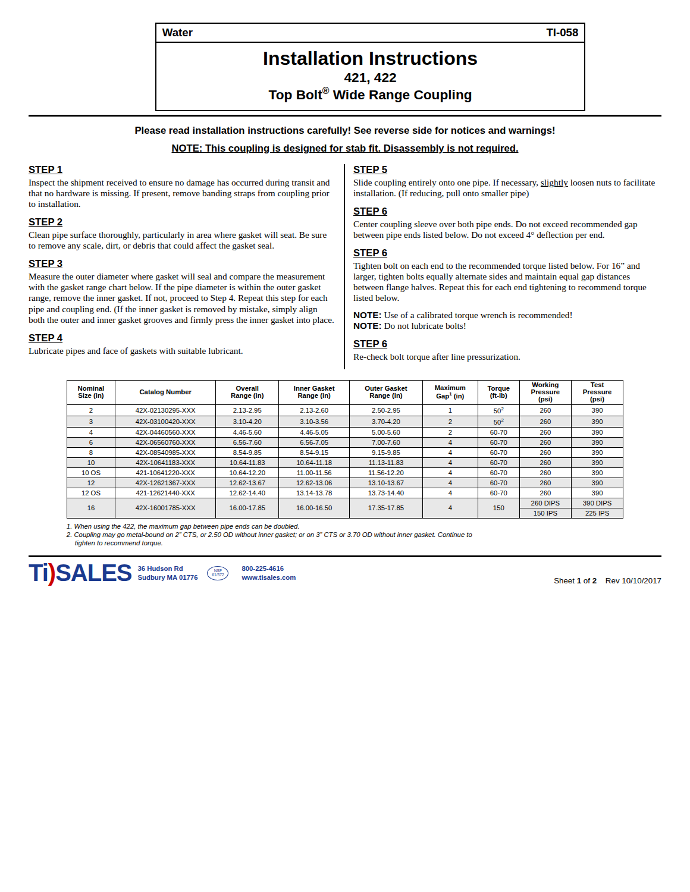Water TI-058
Installation Instructions
421, 422
Top Bolt® Wide Range Coupling
Please read installation instructions carefully! See reverse side for notices and warnings!
NOTE: This coupling is designed for stab fit. Disassembly is not required.
STEP 1
Inspect the shipment received to ensure no damage has occurred during transit and that no hardware is missing. If present, remove banding straps from coupling prior to installation.
STEP 2
Clean pipe surface thoroughly, particularly in area where gasket will seat. Be sure to remove any scale, dirt, or debris that could affect the gasket seal.
STEP 3
Measure the outer diameter where gasket will seal and compare the measurement with the gasket range chart below. If the pipe diameter is within the outer gasket range, remove the inner gasket. If not, proceed to Step 4. Repeat this step for each pipe and coupling end. (If the inner gasket is removed by mistake, simply align both the outer and inner gasket grooves and firmly press the inner gasket into place.
STEP 4
Lubricate pipes and face of gaskets with suitable lubricant.
STEP 5
Slide coupling entirely onto one pipe. If necessary, slightly loosen nuts to facilitate installation. (If reducing, pull onto smaller pipe)
STEP 6
Center coupling sleeve over both pipe ends. Do not exceed recommended gap between pipe ends listed below. Do not exceed 4° deflection per end.
STEP 6
Tighten bolt on each end to the recommended torque listed below. For 16” and larger, tighten bolts equally alternate sides and maintain equal gap distances between flange halves. Repeat this for each end tightening to recommend torque listed below.
NOTE: Use of a calibrated torque wrench is recommended!
NOTE: Do not lubricate bolts!
STEP 6
Re-check bolt torque after line pressurization.
| Nominal Size (in) | Catalog Number | Overall Range (in) | Inner Gasket Range (in) | Outer Gasket Range (in) | Maximum Gap 1 (in) | Torque (ft-lb) | Working Pressure (psi) | Test Pressure (psi) |
| --- | --- | --- | --- | --- | --- | --- | --- | --- |
| 2 | 42X-02130295-XXX | 2.13-2.95 | 2.13-2.60 | 2.50-2.95 | 1 | 50 2 | 260 | 390 |
| 3 | 42X-03100420-XXX | 3.10-4.20 | 3.10-3.56 | 3.70-4.20 | 2 | 50 2 | 260 | 390 |
| 4 | 42X-04460560-XXX | 4.46-5.60 | 4.46-5.05 | 5.00-5.60 | 2 | 60-70 | 260 | 390 |
| 6 | 42X-06560760-XXX | 6.56-7.60 | 6.56-7.05 | 7.00-7.60 | 4 | 60-70 | 260 | 390 |
| 8 | 42X-08540985-XXX | 8.54-9.85 | 8.54-9.15 | 9.15-9.85 | 4 | 60-70 | 260 | 390 |
| 10 | 42X-10641183-XXX | 10.64-11.83 | 10.64-11.18 | 11.13-11.83 | 4 | 60-70 | 260 | 390 |
| 10 OS | 421-10641220-XXX | 10.64-12.20 | 11.00-11.56 | 11.56-12.20 | 4 | 60-70 | 260 | 390 |
| 12 | 42X-12621367-XXX | 12.62-13.67 | 12.62-13.06 | 13.10-13.67 | 4 | 60-70 | 260 | 390 |
| 12 OS | 421-12621440-XXX | 12.62-14.40 | 13.14-13.78 | 13.73-14.40 | 4 | 60-70 | 260 | 390 |
| 16 | 42X-16001785-XXX | 16.00-17.85 | 16.00-16.50 | 17.35-17.85 | 4 | 150 | 260 DIPS | 390 DIPS |
| 150 IPS | 225 IPS |
1. When using the 422, the maximum gap between pipe ends can be doubled.
2. Coupling may go metal-bound on 2” CTS, or 2.50 OD without inner gasket; or on 3” CTS or 3.70 OD without inner gasket. Continue to
tighten to recommend torque.
Ti) SALES
36 Hudson Rd
Sudbury MA 01776
NSF
61/372
800-225-4616
www.tisales.com
Sheet 1 of 2 Rev 10/10/2017